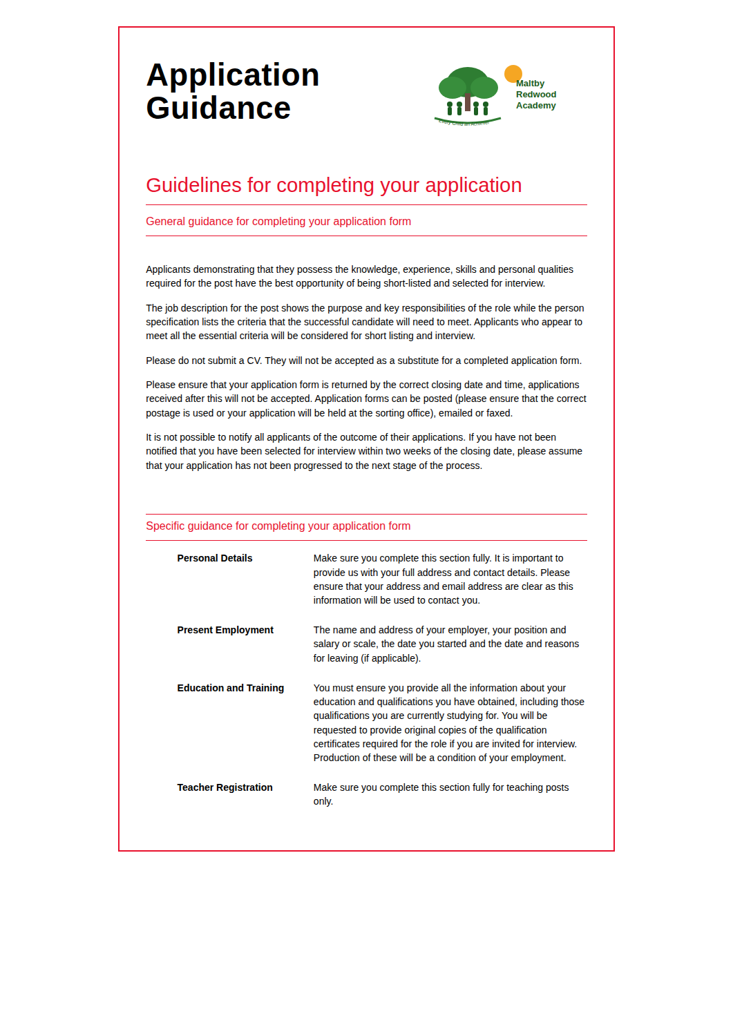Application Guidance
Every Child an Achiever Maltby Redwood Academy
Guidelines for completing your application
General guidance for completing your application form
Applicants demonstrating that they possess the knowledge, experience, skills and personal qualities required for the post have the best opportunity of being short-listed and selected for interview.
The job description for the post shows the purpose and key responsibilities of the role while the person specification lists the criteria that the successful candidate will need to meet. Applicants who appear to meet all the essential criteria will be considered for short listing and interview.
Please do not submit a CV. They will not be accepted as a substitute for a completed application form.
Please ensure that your application form is returned by the correct closing date and time, applications received after this will not be accepted. Application forms can be posted (please ensure that the correct postage is used or your application will be held at the sorting office), emailed or faxed.
It is not possible to notify all applicants of the outcome of their applications. If you have not been notified that you have been selected for interview within two weeks of the closing date, please assume that your application has not been progressed to the next stage of the process.
Specific guidance for completing your application form
| Personal Details | Make sure you complete this section fully. It is important to provide us with your full address and contact details. Please ensure that your address and email address are clear as this information will be used to contact you. |
| Present Employment | The name and address of your employer, your position and salary or scale, the date you started and the date and reasons for leaving (if applicable). |
| Education and Training | You must ensure you provide all the information about your education and qualifications you have obtained, including those qualifications you are currently studying for. You will be requested to provide original copies of the qualification certificates required for the role if you are invited for interview. Production of these will be a condition of your employment. |
| Teacher Registration | Make sure you complete this section fully for teaching posts only. |